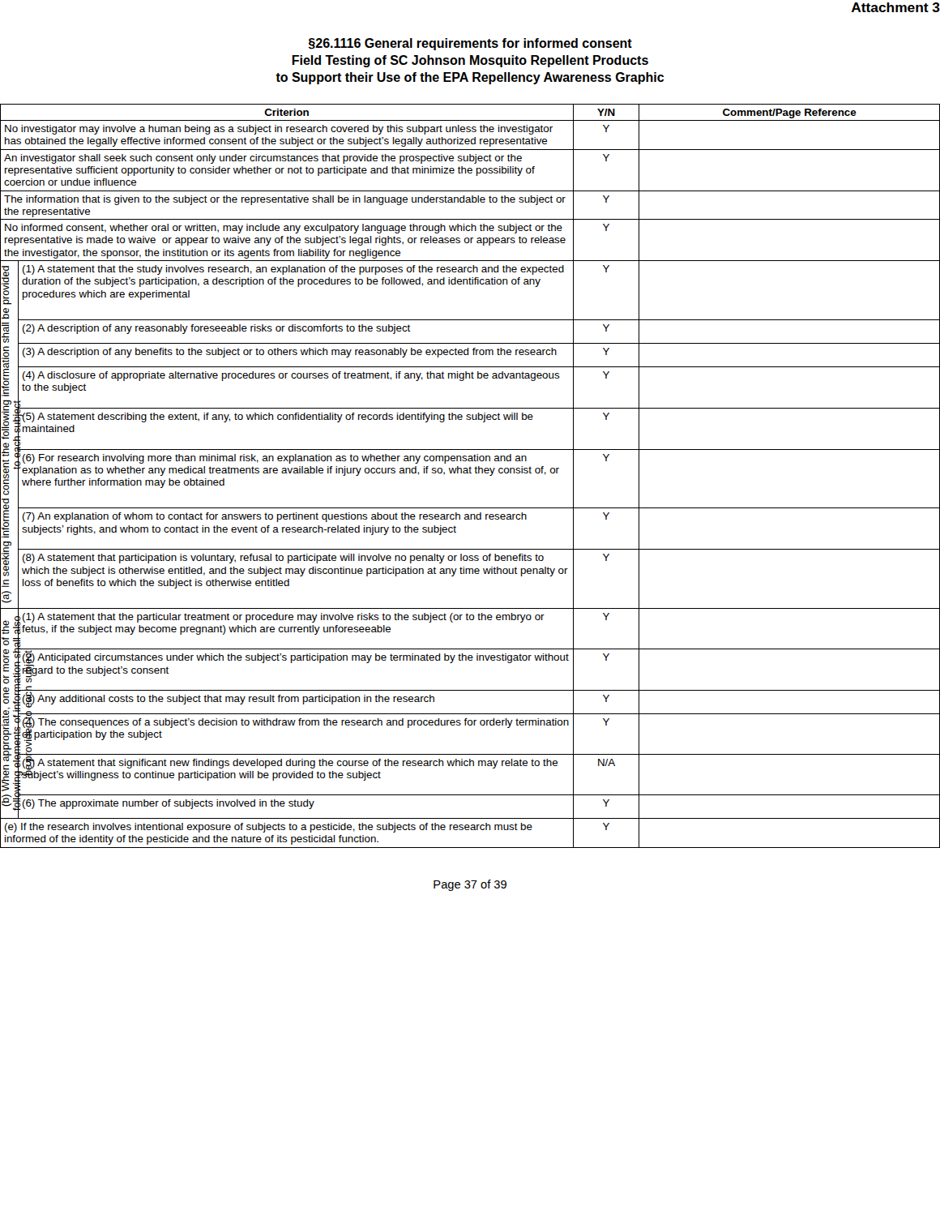Attachment 3
§26.1116 General requirements for informed consent
Field Testing of SC Johnson Mosquito Repellent Products
to Support their Use of the EPA Repellency Awareness Graphic
| Criterion | Y/N | Comment/Page Reference |
| --- | --- | --- |
| No investigator may involve a human being as a subject in research covered by this subpart unless the investigator has obtained the legally effective informed consent of the subject or the subject’s legally authorized representative | Y | |
| An investigator shall seek such consent only under circumstances that provide the prospective subject or the representative sufficient opportunity to consider whether or not to participate and that minimize the possibility of coercion or undue influence | Y | |
| The information that is given to the subject or the representative shall be in language understandable to the subject or the representative | Y | |
| No informed consent, whether oral or written, may include any exculpatory language through which the subject or the representative is made to waive or appear to waive any of the subject’s legal rights, or releases or appears to release the investigator, the sponsor, the institution or its agents from liability for negligence | Y | |
| (a) In seeking informed consent the following information shall be provided to each subject | (1) A statement that the study involves research, an explanation of the purposes of the research and the expected duration of the subject’s participation, a description of the procedures to be followed, and identification of any procedures which are experimental | Y | |
| (2) A description of any reasonably foreseeable risks or discomforts to the subject | Y | |
| (3) A description of any benefits to the subject or to others which may reasonably be expected from the research | Y | |
| (4) A disclosure of appropriate alternative procedures or courses of treatment, if any, that might be advantageous to the subject | Y | |
| (5) A statement describing the extent, if any, to which confidentiality of records identifying the subject will be maintained | Y | |
| (6) For research involving more than minimal risk, an explanation as to whether any compensation and an explanation as to whether any medical treatments are available if injury occurs and, if so, what they consist of, or where further information may be obtained | Y | |
| (7) An explanation of whom to contact for answers to pertinent questions about the research and research subjects’ rights, and whom to contact in the event of a research-related injury to the subject | Y | |
| (8) A statement that participation is voluntary, refusal to participate will involve no penalty or loss of benefits to which the subject is otherwise entitled, and the subject may discontinue participation at any time without penalty or loss of benefits to which the subject is otherwise entitled | Y | |
| (b) When appropriate, one or more of the following elements of information shall also be provided to each subject | (1) A statement that the particular treatment or procedure may involve risks to the subject (or to the embryo or fetus, if the subject may become pregnant) which are currently unforeseeable | Y | |
| (2) Anticipated circumstances under which the subject’s participation may be terminated by the investigator without regard to the subject’s consent | Y | |
| (3) Any additional costs to the subject that may result from participation in the research | Y | |
| (4) The consequences of a subject’s decision to withdraw from the research and procedures for orderly termination of participation by the subject | Y | |
| (5) A statement that significant new findings developed during the course of the research which may relate to the subject’s willingness to continue participation will be provided to the subject | N/A | |
| (6) The approximate number of subjects involved in the study | Y | |
| (e) If the research involves intentional exposure of subjects to a pesticide, the subjects of the research must be informed of the identity of the pesticide and the nature of its pesticidal function. | Y | |
Page 37 of 39